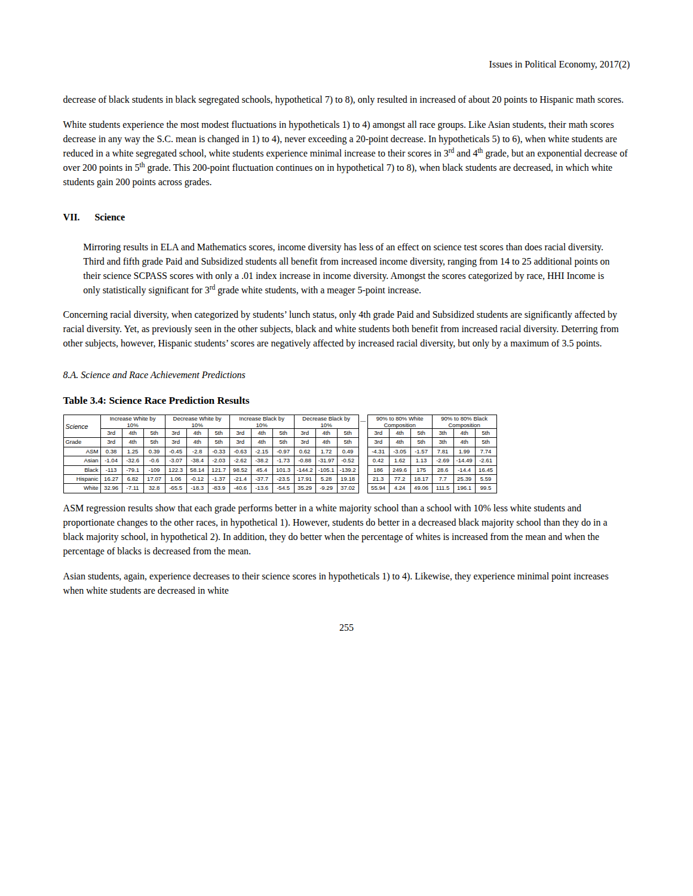Issues in Political Economy, 2017(2)
decrease of black students in black segregated schools, hypothetical 7) to 8), only resulted in increased of about 20 points to Hispanic math scores.
White students experience the most modest fluctuations in hypotheticals 1) to 4) amongst all race groups. Like Asian students, their math scores decrease in any way the S.C. mean is changed in 1) to 4), never exceeding a 20-point decrease. In hypotheticals 5) to 6), when white students are reduced in a white segregated school, white students experience minimal increase to their scores in 3rd and 4th grade, but an exponential decrease of over 200 points in 5th grade. This 200-point fluctuation continues on in hypothetical 7) to 8), when black students are decreased, in which white students gain 200 points across grades.
VII. Science
Mirroring results in ELA and Mathematics scores, income diversity has less of an effect on science test scores than does racial diversity. Third and fifth grade Paid and Subsidized students all benefit from increased income diversity, ranging from 14 to 25 additional points on their science SCPASS scores with only a .01 index increase in income diversity. Amongst the scores categorized by race, HHI Income is only statistically significant for 3rd grade white students, with a meager 5-point increase.
Concerning racial diversity, when categorized by students’ lunch status, only 4th grade Paid and Subsidized students are significantly affected by racial diversity. Yet, as previously seen in the other subjects, black and white students both benefit from increased racial diversity. Deterring from other subjects, however, Hispanic students’ scores are negatively affected by increased racial diversity, but only by a maximum of 3.5 points.
8.A. Science and Race Achievement Predictions
Table 3.4: Science Race Prediction Results
| Science | Increase White by 10% | Decrease White by 10% | Increase Black by 10% | Decrease Black by 10% | — | 90% to 80% White Composition | 90% to 80% Black Composition |
| 3rd | 4th | 5th | 3rd | 4th | 5th | 3rd | 4th | 5th | 3rd | 4th | 5th | | 3rd | 4th | 5th | 3th | 4th | 5th |
| Grade | 3rd | 4th | 5th | 3rd | 4th | 5th | 3rd | 4th | 5th | 3rd | 4th | 5th | | 3rd | 4th | 5th | 3th | 4th | 5th |
| ASM | 0.38 | 1.25 | 0.39 | -0.45 | -2.8 | -0.33 | -0.63 | -2.15 | -0.97 | 0.62 | 1.72 | 0.49 | | -4.31 | -3.05 | -1.57 | 7.81 | 1.99 | 7.74 |
| Asian | -1.04 | -32.6 | -0.6 | -3.07 | -38.4 | -2.03 | -2.62 | -38.2 | -1.73 | -0.88 | -31.97 | -0.52 | | 0.42 | 1.62 | 1.13 | -2.69 | -14.49 | -2.61 |
| Black | -113 | -79.1 | -109 | 122.3 | 58.14 | 121.7 | 98.52 | 45.4 | 101.3 | -144.2 | -105.1 | -139.2 | | 186 | 249.6 | 175 | 28.6 | -14.4 | 16.45 |
| Hispanic | 16.27 | 6.82 | 17.07 | 1.06 | -0.12 | -1.37 | -21.4 | -37.7 | -23.5 | 17.91 | 5.28 | 19.18 | | 21.3 | 77.2 | 18.17 | 7.7 | 25.39 | 5.59 |
| White | 32.96 | -7.11 | 32.8 | -65.5 | -18.3 | -83.9 | -40.6 | -13.6 | -54.5 | 35.29 | -9.29 | 37.02 | | 55.94 | 4.24 | 49.06 | 111.5 | 196.1 | 99.5 |
ASM regression results show that each grade performs better in a white majority school than a school with 10% less white students and proportionate changes to the other races, in hypothetical 1). However, students do better in a decreased black majority school than they do in a black majority school, in hypothetical 2). In addition, they do better when the percentage of whites is increased from the mean and when the percentage of blacks is decreased from the mean.
Asian students, again, experience decreases to their science scores in hypotheticals 1) to 4). Likewise, they experience minimal point increases when white students are decreased in white
255